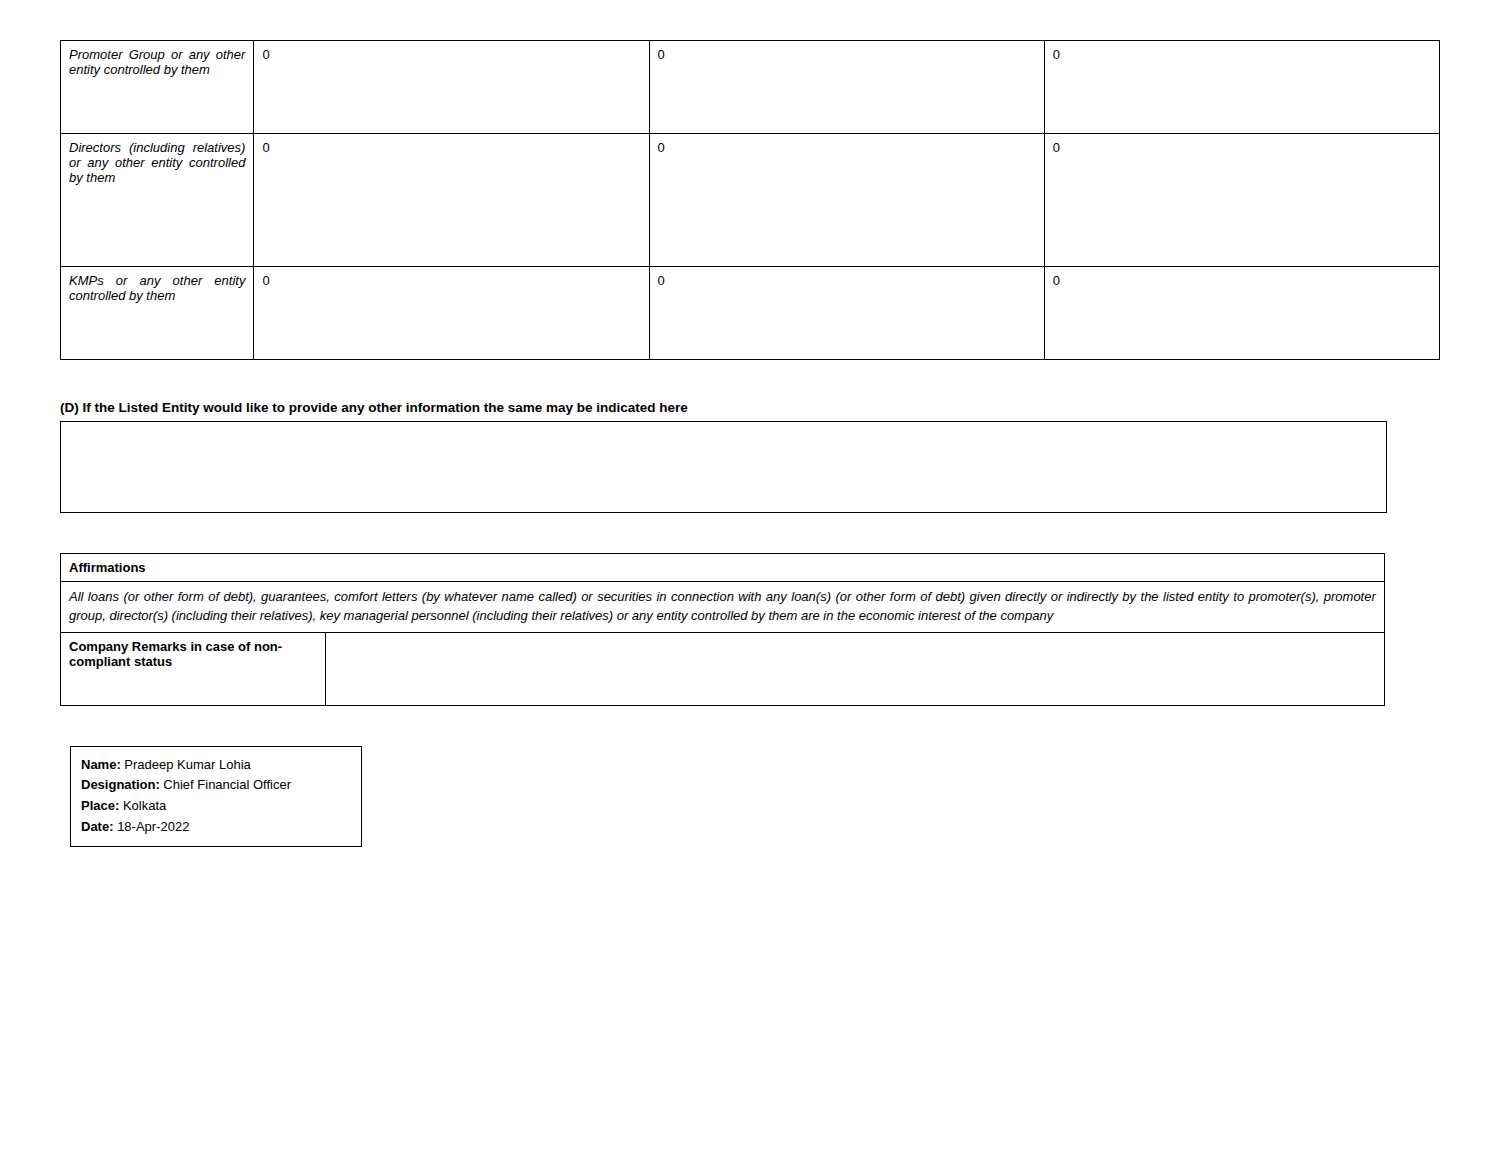| Promoter Group or any other entity controlled by them | 0 | 0 | 0 |
| Directors (including relatives) or any other entity controlled by them | 0 | 0 | 0 |
| KMPs or any other entity controlled by them | 0 | 0 | 0 |
(D) If the Listed Entity would like to provide any other information the same may be indicated here
| Affirmations |
| All loans (or other form of debt), guarantees, comfort letters (by whatever name called) or securities in connection with any loan(s) (or other form of debt) given directly or indirectly by the listed entity to promoter(s), promoter group, director(s) (including their relatives), key managerial personnel (including their relatives) or any entity controlled by them are in the economic interest of the company |
| Company Remarks in case of non-compliant status | |
Name: Pradeep Kumar Lohia
Designation: Chief Financial Officer
Place: Kolkata
Date: 18-Apr-2022